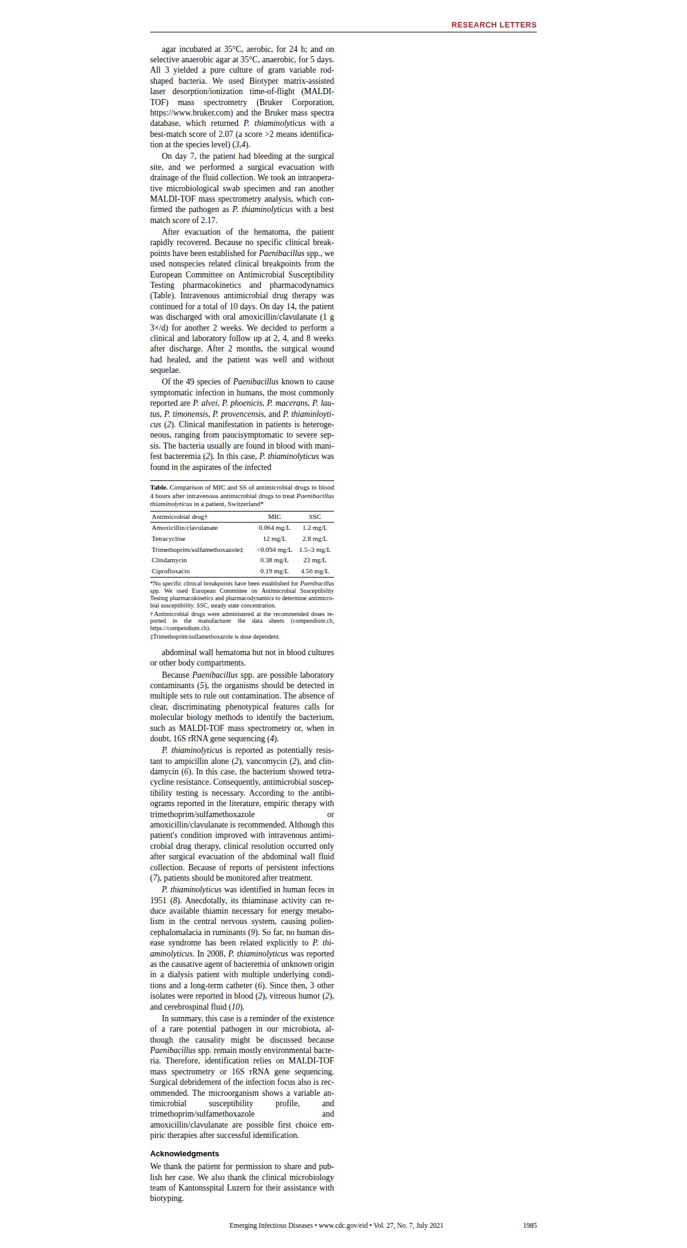Research Letters
agar incubated at 35°C, aerobic, for 24 h; and on selective anaerobic agar at 35°C, anaerobic, for 5 days. All 3 yielded a pure culture of gram variable rod-shaped bacteria. We used Biotyper matrix-assisted laser desorption/ionization time-of-flight (MALDI-TOF) mass spectrometry (Bruker Corporation, https://www.bruker.com) and the Bruker mass spectra database, which returned P. thiaminolyticus with a best-match score of 2.07 (a score >2 means identification at the species level) (3,4).
On day 7, the patient had bleeding at the surgical site, and we performed a surgical evacuation with drainage of the fluid collection. We took an intraoperative microbiological swab specimen and ran another MALDI-TOF mass spectrometry analysis, which confirmed the pathogen as P. thiaminolyticus with a best match score of 2.17.
After evacuation of the hematoma, the patient rapidly recovered. Because no specific clinical breakpoints have been established for Paenibacillus spp., we used nonspecies related clinical breakpoints from the European Committee on Antimicrobial Susceptibility Testing pharmacokinetics and pharmacodynamics (Table). Intravenous antimicrobial drug therapy was continued for a total of 10 days. On day 14, the patient was discharged with oral amoxicillin/clavulanate (1 g 3×/d) for another 2 weeks. We decided to perform a clinical and laboratory follow up at 2, 4, and 8 weeks after discharge. After 2 months, the surgical wound had healed, and the patient was well and without sequelae.
Of the 49 species of Paenibacillus known to cause symptomatic infection in humans, the most commonly reported are P. alvei, P. phoenicis, P. macerans, P. lautus, P. timonensis, P. provencensis, and P. thiaminloyticus (2). Clinical manifestation in patients is heterogeneous, ranging from paucisymptomatic to severe sepsis. The bacteria usually are found in blood with manifest bacteremia (2). In this case, P. thiaminolyticus was found in the aspirates of the infected
Table. Comparison of MIC and SS of antimicrobial drugs in blood 4 hours after intravenous antimicrobial drugs to treat Paenibacillus thiaminolyticus in a patient, Switzerland*
| Antimicrobial drug† | MIC | SSC |
| --- | --- | --- |
| Amoxicillin/clavulanate | 0.064 mg/L | 1.2 mg/L |
| Tetracycline | 12 mg/L | 2.8 mg/L |
| Trimethoprim/sulfamethoxazole‡ | <0.094 mg/L | 1.5–3 mg/L |
| Clindamycin | 0.38 mg/L | 23 mg/L |
| Ciprofloxacin | 0.19 mg/L | 4.56 mg/L |
*No specific clinical breakpoints have been established for Paenibacillus spp. We used European Committee on Antimicrobial Susceptibility Testing pharmacokinetics and pharmacodynamics to determine antimicrobial susceptibility. SSC, steady state concentration.
†Antimicrobial drugs were administered at the recommended doses reported in the manufacturer the data sheets (compendium.ch, https://compendium.ch).
‡Trimethoprim/sulfamethoxazole is dose dependent.
abdominal wall hematoma but not in blood cultures or other body compartments.
Because Paenibacillus spp. are possible laboratory contaminants (5), the organisms should be detected in multiple sets to rule out contamination. The absence of clear, discriminating phenotypical features calls for molecular biology methods to identify the bacterium, such as MALDI-TOF mass spectrometry or, when in doubt, 16S rRNA gene sequencing (4).
P. thiaminolyticus is reported as potentially resistant to ampicillin alone (2), vancomycin (2), and clindamycin (6). In this case, the bacterium showed tetracycline resistance. Consequently, antimicrobial susceptibility testing is necessary. According to the antibiograms reported in the literature, empiric therapy with trimethoprim/sulfamethoxazole or amoxicillin/clavulanate is recommended. Although this patient's condition improved with intravenous antimicrobial drug therapy, clinical resolution occurred only after surgical evacuation of the abdominal wall fluid collection. Because of reports of persistent infections (7), patients should be monitored after treatment.
P. thiaminolyticus was identified in human feces in 1951 (8). Anecdotally, its thiaminase activity can reduce available thiamin necessary for energy metabolism in the central nervous system, causing poliencephalomalacia in ruminants (9). So far, no human disease syndrome has been related explicitly to P. thiaminolyticus. In 2008, P. thiaminolyticus was reported as the causative agent of bacteremia of unknown origin in a dialysis patient with multiple underlying conditions and a long-term catheter (6). Since then, 3 other isolates were reported in blood (2), vitreous humor (2), and cerebrospinal fluid (10).
In summary, this case is a reminder of the existence of a rare potential pathogen in our microbiota, although the causality might be discussed because Paenibacillus spp. remain mostly environmental bacteria. Therefore, identification relies on MALDI-TOF mass spectrometry or 16S rRNA gene sequencing. Surgical debridement of the infection focus also is recommended. The microorganism shows a variable antimicrobial susceptibility profile, and trimethoprim/sulfamethoxazole and amoxicillin/clavulanate are possible first choice empiric therapies after successful identification.
Acknowledgments
We thank the patient for permission to share and publish her case. We also thank the clinical microbiology team of Kantonsspital Luzern for their assistance with biotyping.
Emerging Infectious Diseases • www.cdc.gov/eid • Vol. 27, No. 7, July 2021
1985